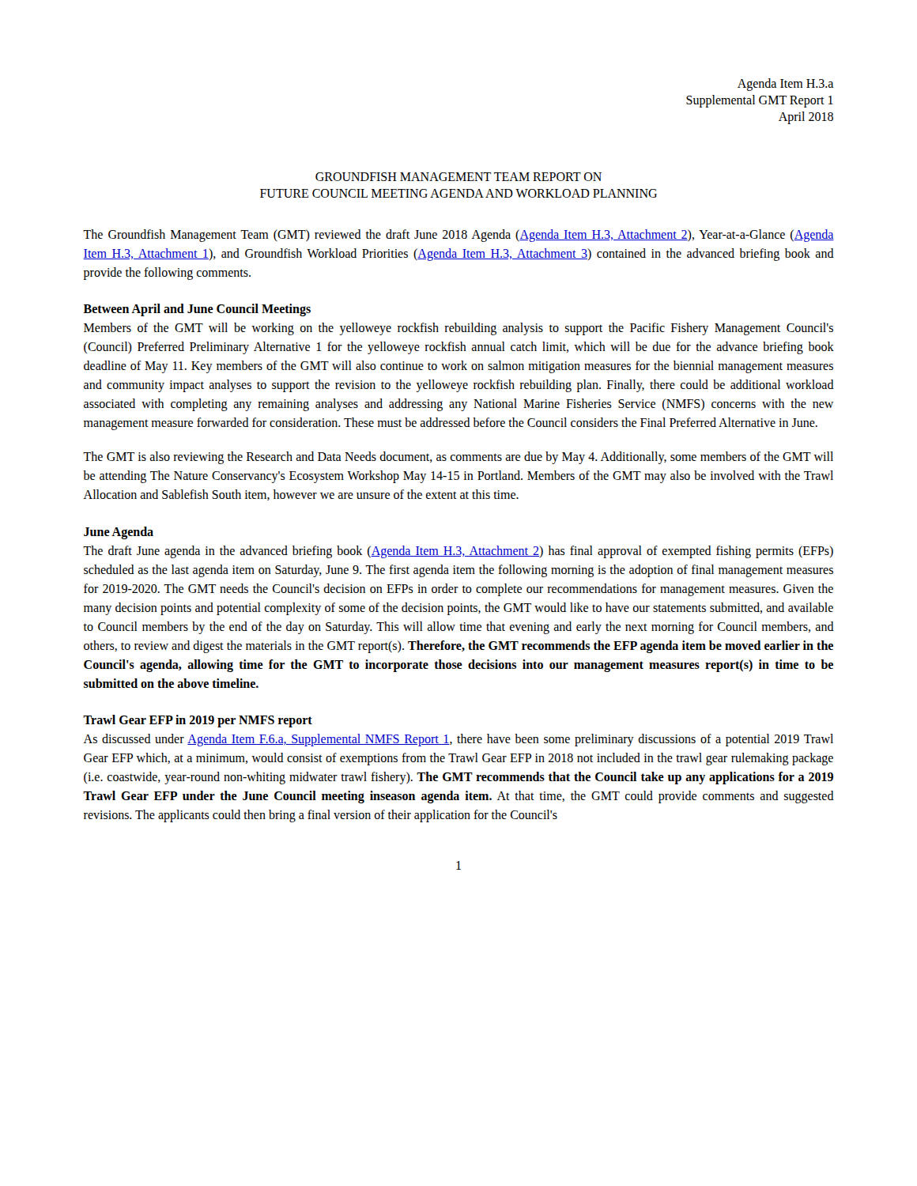Agenda Item H.3.a
Supplemental GMT Report 1
April 2018
GROUNDFISH MANAGEMENT TEAM REPORT ON
FUTURE COUNCIL MEETING AGENDA AND WORKLOAD PLANNING
The Groundfish Management Team (GMT) reviewed the draft June 2018 Agenda (Agenda Item H.3, Attachment 2), Year-at-a-Glance (Agenda Item H.3, Attachment 1), and Groundfish Workload Priorities (Agenda Item H.3, Attachment 3) contained in the advanced briefing book and provide the following comments.
Between April and June Council Meetings
Members of the GMT will be working on the yelloweye rockfish rebuilding analysis to support the Pacific Fishery Management Council's (Council) Preferred Preliminary Alternative 1 for the yelloweye rockfish annual catch limit, which will be due for the advance briefing book deadline of May 11. Key members of the GMT will also continue to work on salmon mitigation measures for the biennial management measures and community impact analyses to support the revision to the yelloweye rockfish rebuilding plan. Finally, there could be additional workload associated with completing any remaining analyses and addressing any National Marine Fisheries Service (NMFS) concerns with the new management measure forwarded for consideration. These must be addressed before the Council considers the Final Preferred Alternative in June.
The GMT is also reviewing the Research and Data Needs document, as comments are due by May 4. Additionally, some members of the GMT will be attending The Nature Conservancy's Ecosystem Workshop May 14-15 in Portland. Members of the GMT may also be involved with the Trawl Allocation and Sablefish South item, however we are unsure of the extent at this time.
June Agenda
The draft June agenda in the advanced briefing book (Agenda Item H.3, Attachment 2) has final approval of exempted fishing permits (EFPs) scheduled as the last agenda item on Saturday, June 9. The first agenda item the following morning is the adoption of final management measures for 2019-2020. The GMT needs the Council's decision on EFPs in order to complete our recommendations for management measures. Given the many decision points and potential complexity of some of the decision points, the GMT would like to have our statements submitted, and available to Council members by the end of the day on Saturday. This will allow time that evening and early the next morning for Council members, and others, to review and digest the materials in the GMT report(s). Therefore, the GMT recommends the EFP agenda item be moved earlier in the Council's agenda, allowing time for the GMT to incorporate those decisions into our management measures report(s) in time to be submitted on the above timeline.
Trawl Gear EFP in 2019 per NMFS report
As discussed under Agenda Item F.6.a, Supplemental NMFS Report 1, there have been some preliminary discussions of a potential 2019 Trawl Gear EFP which, at a minimum, would consist of exemptions from the Trawl Gear EFP in 2018 not included in the trawl gear rulemaking package (i.e. coastwide, year-round non-whiting midwater trawl fishery). The GMT recommends that the Council take up any applications for a 2019 Trawl Gear EFP under the June Council meeting inseason agenda item. At that time, the GMT could provide comments and suggested revisions. The applicants could then bring a final version of their application for the Council's
1